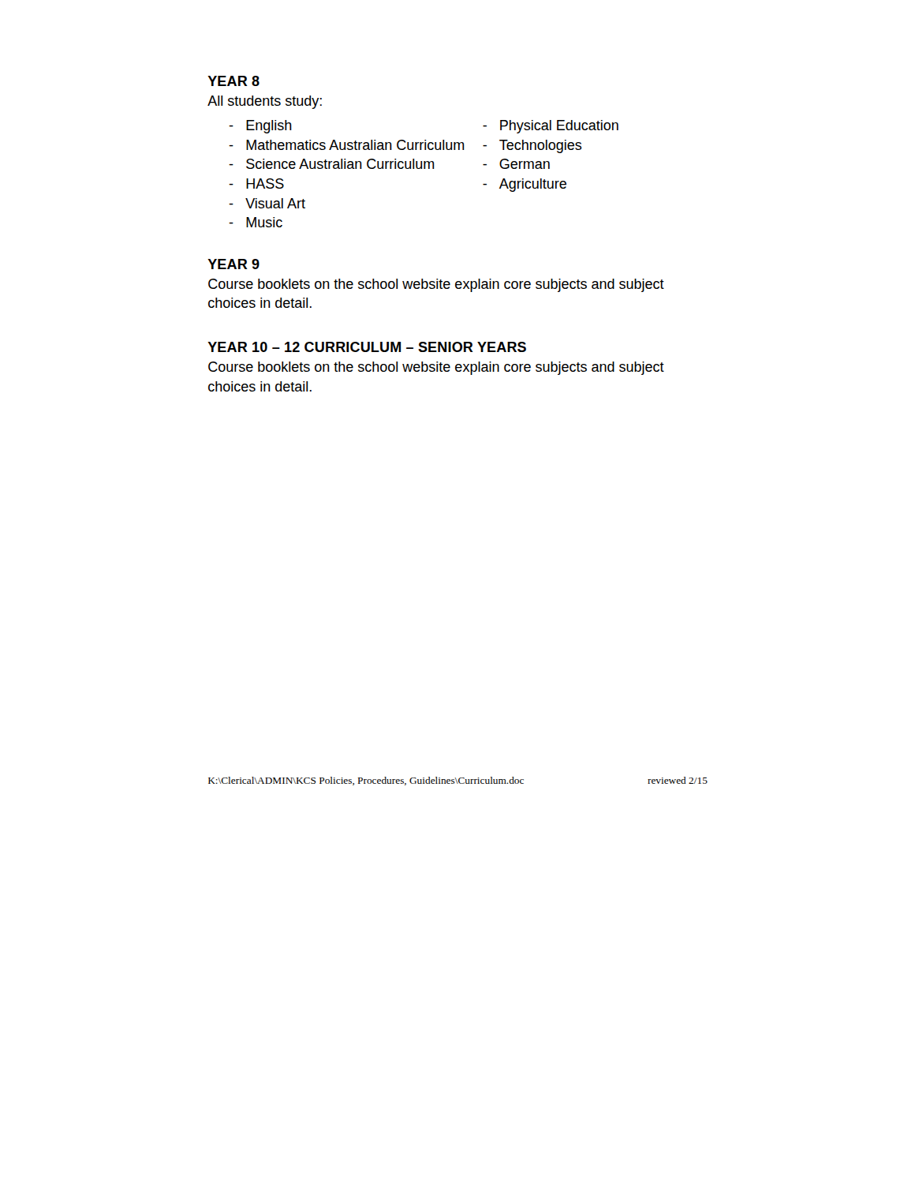YEAR 8
All students study:
| - English | - Physical Education |
| - Mathematics Australian Curriculum | - Technologies |
| - Science Australian Curriculum | - German |
| - HASS | - Agriculture |
| - Visual Art | |
| - Music | |
YEAR 9
Course booklets on the school website explain core subjects and subject choices in detail.
YEAR 10 – 12 CURRICULUM – SENIOR YEARS
Course booklets on the school website explain core subjects and subject choices in detail.
K:\Clerical\ADMIN\KCS Policies, Procedures, Guidelines\Curriculum.doc reviewed 2/15